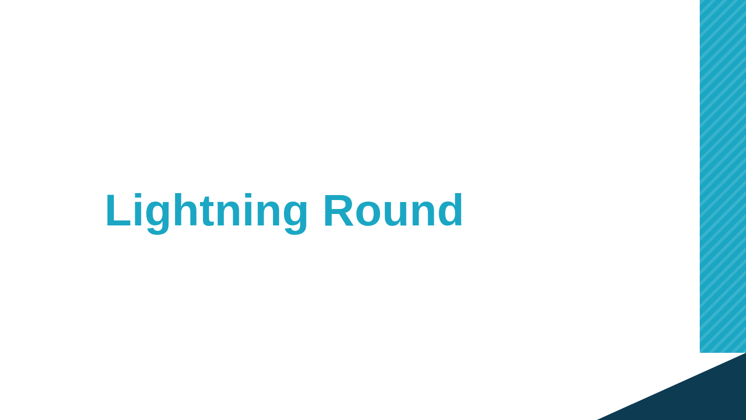Lightning Round